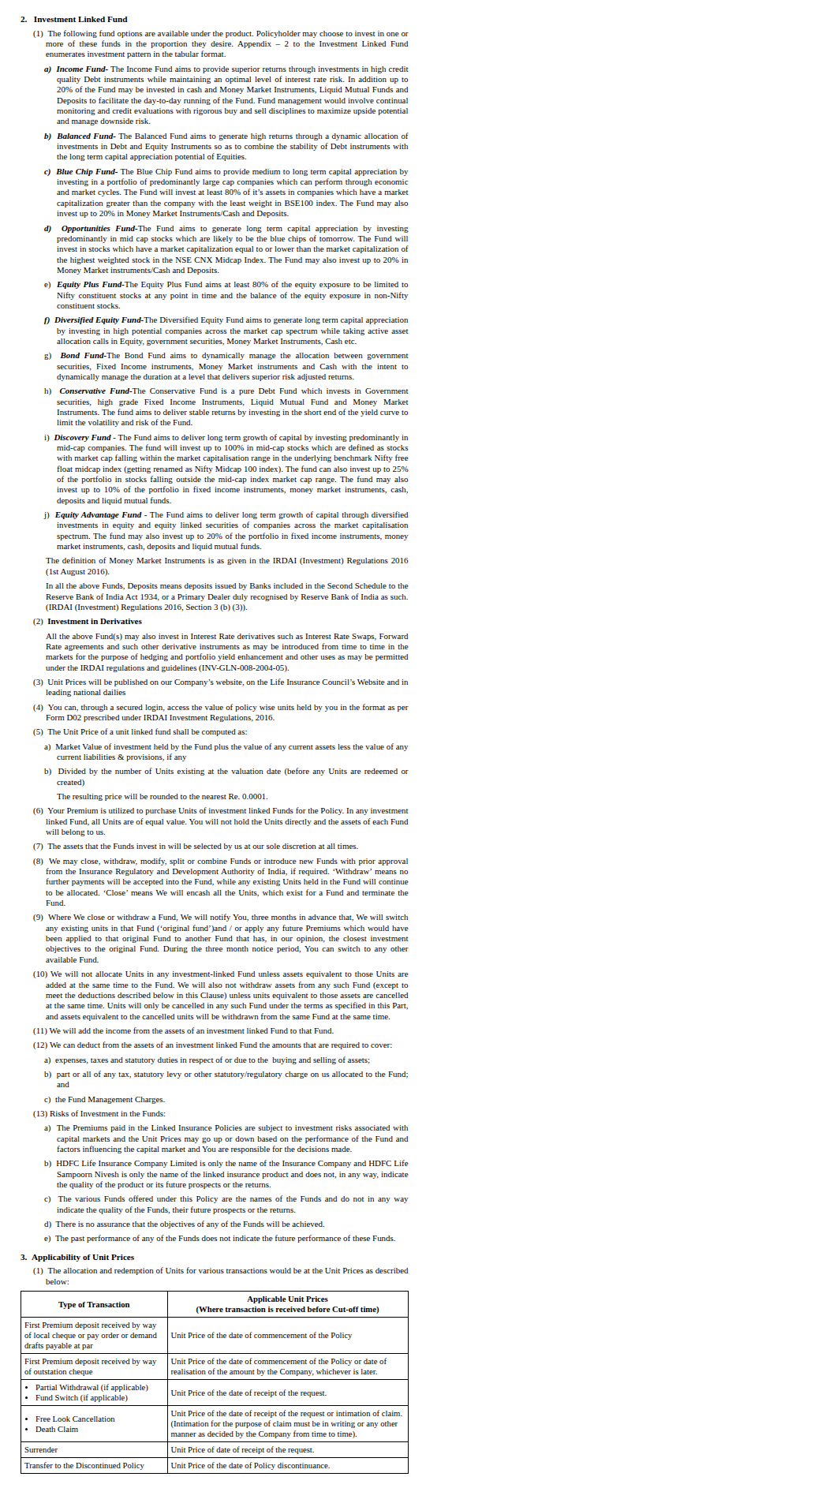2. Investment Linked Fund
(1) The following fund options are available under the product. Policyholder may choose to invest in one or more of these funds in the proportion they desire. Appendix – 2 to the Investment Linked Fund enumerates investment pattern in the tabular format.
a) Income Fund- The Income Fund aims to provide superior returns through investments in high credit quality Debt instruments while maintaining an optimal level of interest rate risk. In addition up to 20% of the Fund may be invested in cash and Money Market Instruments, Liquid Mutual Funds and Deposits to facilitate the day-to-day running of the Fund. Fund management would involve continual monitoring and credit evaluations with rigorous buy and sell disciplines to maximize upside potential and manage downside risk.
b) Balanced Fund- The Balanced Fund aims to generate high returns through a dynamic allocation of investments in Debt and Equity Instruments so as to combine the stability of Debt instruments with the long term capital appreciation potential of Equities.
c) Blue Chip Fund- The Blue Chip Fund aims to provide medium to long term capital appreciation by investing in a portfolio of predominantly large cap companies which can perform through economic and market cycles. The Fund will invest at least 80% of it’s assets in companies which have a market capitalization greater than the company with the least weight in BSE100 index. The Fund may also invest up to 20% in Money Market Instruments/Cash and Deposits.
d) Opportunities Fund-The Fund aims to generate long term capital appreciation by investing predominantly in mid cap stocks which are likely to be the blue chips of tomorrow. The Fund will invest in stocks which have a market capitalization equal to or lower than the market capitalization of the highest weighted stock in the NSE CNX Midcap Index. The Fund may also invest up to 20% in Money Market instruments/Cash and Deposits.
e) Equity Plus Fund-The Equity Plus Fund aims at least 80% of the equity exposure to be limited to Nifty constituent stocks at any point in time and the balance of the equity exposure in non-Nifty constituent stocks.
f) Diversified Equity Fund-The Diversified Equity Fund aims to generate long term capital appreciation by investing in high potential companies across the market cap spectrum while taking active asset allocation calls in Equity, government securities, Money Market Instruments, Cash etc.
g) Bond Fund-The Bond Fund aims to dynamically manage the allocation between government securities, Fixed Income instruments, Money Market instruments and Cash with the intent to dynamically manage the duration at a level that delivers superior risk adjusted returns.
h) Conservative Fund-The Conservative Fund is a pure Debt Fund which invests in Government securities, high grade Fixed Income Instruments, Liquid Mutual Fund and Money Market Instruments. The fund aims to deliver stable returns by investing in the short end of the yield curve to limit the volatility and risk of the Fund.
i) Discovery Fund - The Fund aims to deliver long term growth of capital by investing predominantly in mid-cap companies. The fund will invest up to 100% in mid-cap stocks which are defined as stocks with market cap falling within the market capitalisation range in the underlying benchmark Nifty free float midcap index (getting renamed as Nifty Midcap 100 index). The fund can also invest up to 25% of the portfolio in stocks falling outside the mid-cap index market cap range. The fund may also invest up to 10% of the portfolio in fixed income instruments, money market instruments, cash, deposits and liquid mutual funds.
j) Equity Advantage Fund - The Fund aims to deliver long term growth of capital through diversified investments in equity and equity linked securities of companies across the market capitalisation spectrum. The fund may also invest up to 20% of the portfolio in fixed income instruments, money market instruments, cash, deposits and liquid mutual funds.
The definition of Money Market Instruments is as given in the IRDAI (Investment) Regulations 2016 (1st August 2016).
In all the above Funds, Deposits means deposits issued by Banks included in the Second Schedule to the Reserve Bank of India Act 1934, or a Primary Dealer duly recognised by Reserve Bank of India as such. (IRDAI (Investment) Regulations 2016, Section 3 (b) (3)).
(2) Investment in Derivatives
All the above Fund(s) may also invest in Interest Rate derivatives such as Interest Rate Swaps, Forward Rate agreements and such other derivative instruments as may be introduced from time to time in the markets for the purpose of hedging and portfolio yield enhancement and other uses as may be permitted under the IRDAI regulations and guidelines (INV-GLN-008-2004-05).
(3) Unit Prices will be published on our Company’s website, on the Life Insurance Council’s Website and in leading national dailies
(4) You can, through a secured login, access the value of policy wise units held by you in the format as per Form D02 prescribed under IRDAI Investment Regulations, 2016.
(5) The Unit Price of a unit linked fund shall be computed as:
a) Market Value of investment held by the Fund plus the value of any current assets less the value of any current liabilities & provisions, if any
b) Divided by the number of Units existing at the valuation date (before any Units are redeemed or created)
The resulting price will be rounded to the nearest Re. 0.0001.
(6) Your Premium is utilized to purchase Units of investment linked Funds for the Policy. In any investment linked Fund, all Units are of equal value. You will not hold the Units directly and the assets of each Fund will belong to us.
(7) The assets that the Funds invest in will be selected by us at our sole discretion at all times.
(8) We may close, withdraw, modify, split or combine Funds or introduce new Funds with prior approval from the Insurance Regulatory and Development Authority of India, if required. ‘Withdraw’ means no further payments will be accepted into the Fund, while any existing Units held in the Fund will continue to be allocated. ‘Close’ means We will encash all the Units, which exist for a Fund and terminate the Fund.
(9) Where We close or withdraw a Fund, We will notify You, three months in advance that, We will switch any existing units in that Fund (‘original fund’)and / or apply any future Premiums which would have been applied to that original Fund to another Fund that has, in our opinion, the closest investment objectives to the original Fund. During the three month notice period, You can switch to any other available Fund.
(10) We will not allocate Units in any investment-linked Fund unless assets equivalent to those Units are added at the same time to the Fund. We will also not withdraw assets from any such Fund (except to meet the deductions described below in this Clause) unless units equivalent to those assets are cancelled at the same time. Units will only be cancelled in any such Fund under the terms as specified in this Part, and assets equivalent to the cancelled units will be withdrawn from the same Fund at the same time.
(11) We will add the income from the assets of an investment linked Fund to that Fund.
(12) We can deduct from the assets of an investment linked Fund the amounts that are required to cover:
a) expenses, taxes and statutory duties in respect of or due to the buying and selling of assets;
b) part or all of any tax, statutory levy or other statutory/regulatory charge on us allocated to the Fund; and
c) the Fund Management Charges.
(13) Risks of Investment in the Funds:
a) The Premiums paid in the Linked Insurance Policies are subject to investment risks associated with capital markets and the Unit Prices may go up or down based on the performance of the Fund and factors influencing the capital market and You are responsible for the decisions made.
b) HDFC Life Insurance Company Limited is only the name of the Insurance Company and HDFC Life Sampoorn Nivesh is only the name of the linked insurance product and does not, in any way, indicate the quality of the product or its future prospects or the returns.
c) The various Funds offered under this Policy are the names of the Funds and do not in any way indicate the quality of the Funds, their future prospects or the returns.
d) There is no assurance that the objectives of any of the Funds will be achieved.
e) The past performance of any of the Funds does not indicate the future performance of these Funds.
3. Applicability of Unit Prices
(1) The allocation and redemption of Units for various transactions would be at the Unit Prices as described below:
| Type of Transaction | Applicable Unit Prices (Where transaction is received before Cut-off time) |
| --- | --- |
| First Premium deposit received by way of local cheque or pay order or demand drafts payable at par | Unit Price of the date of commencement of the Policy |
| First Premium deposit received by way of outstation cheque | Unit Price of the date of commencement of the Policy or date of realisation of the amount by the Company, whichever is later. |
| Partial Withdrawal (if applicable) Fund Switch (if applicable) | Unit Price of the date of receipt of the request. |
| Free Look Cancellation Death Claim | Unit Price of the date of receipt of the request or intimation of claim. (Intimation for the purpose of claim must be in writing or any other manner as decided by the Company from time to time). |
| Surrender | Unit Price of date of receipt of the request. |
| Transfer to the Discontinued Policy | Unit Price of the date of Policy discontinuance. |